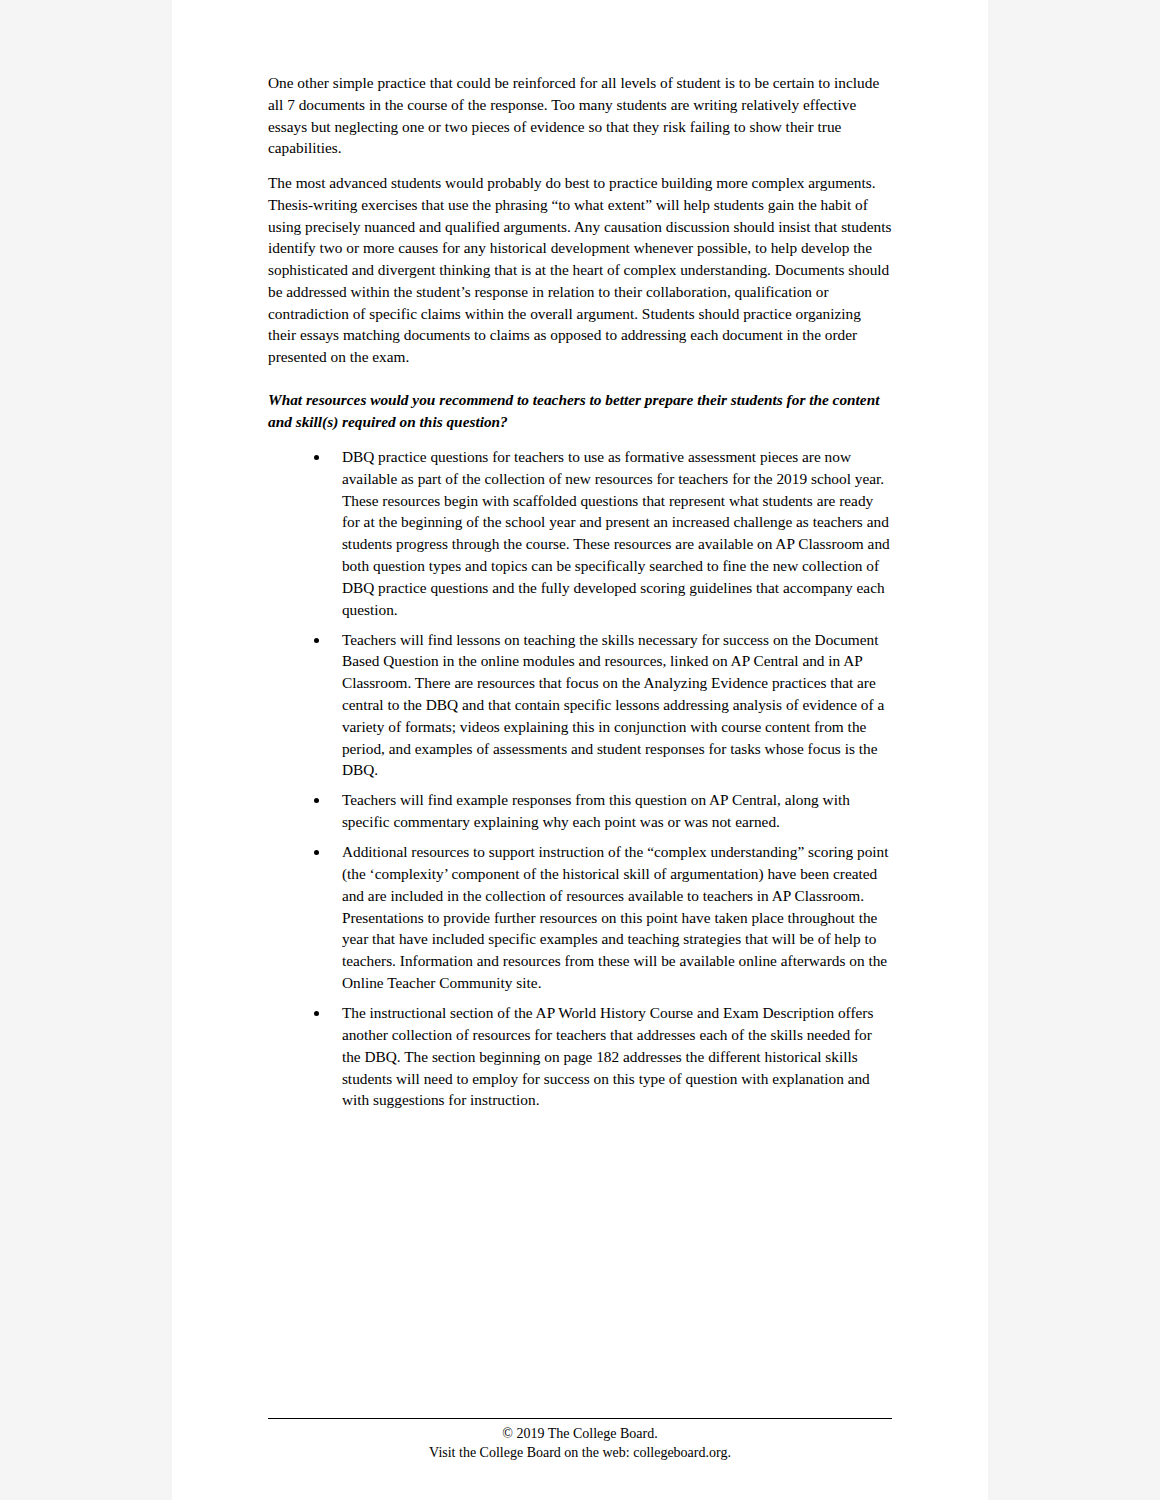One other simple practice that could be reinforced for all levels of student is to be certain to include all 7 documents in the course of the response. Too many students are writing relatively effective essays but neglecting one or two pieces of evidence so that they risk failing to show their true capabilities.
The most advanced students would probably do best to practice building more complex arguments. Thesis-writing exercises that use the phrasing “to what extent” will help students gain the habit of using precisely nuanced and qualified arguments. Any causation discussion should insist that students identify two or more causes for any historical development whenever possible, to help develop the sophisticated and divergent thinking that is at the heart of complex understanding. Documents should be addressed within the student’s response in relation to their collaboration, qualification or contradiction of specific claims within the overall argument. Students should practice organizing their essays matching documents to claims as opposed to addressing each document in the order presented on the exam.
What resources would you recommend to teachers to better prepare their students for the content and skill(s) required on this question?
DBQ practice questions for teachers to use as formative assessment pieces are now available as part of the collection of new resources for teachers for the 2019 school year. These resources begin with scaffolded questions that represent what students are ready for at the beginning of the school year and present an increased challenge as teachers and students progress through the course. These resources are available on AP Classroom and both question types and topics can be specifically searched to fine the new collection of DBQ practice questions and the fully developed scoring guidelines that accompany each question.
Teachers will find lessons on teaching the skills necessary for success on the Document Based Question in the online modules and resources, linked on AP Central and in AP Classroom. There are resources that focus on the Analyzing Evidence practices that are central to the DBQ and that contain specific lessons addressing analysis of evidence of a variety of formats; videos explaining this in conjunction with course content from the period, and examples of assessments and student responses for tasks whose focus is the DBQ.
Teachers will find example responses from this question on AP Central, along with specific commentary explaining why each point was or was not earned.
Additional resources to support instruction of the “complex understanding” scoring point (the ‘complexity’ component of the historical skill of argumentation) have been created and are included in the collection of resources available to teachers in AP Classroom. Presentations to provide further resources on this point have taken place throughout the year that have included specific examples and teaching strategies that will be of help to teachers. Information and resources from these will be available online afterwards on the Online Teacher Community site.
The instructional section of the AP World History Course and Exam Description offers another collection of resources for teachers that addresses each of the skills needed for the DBQ. The section beginning on page 182 addresses the different historical skills students will need to employ for success on this type of question with explanation and with suggestions for instruction.
© 2019 The College Board.
Visit the College Board on the web: collegeboard.org.